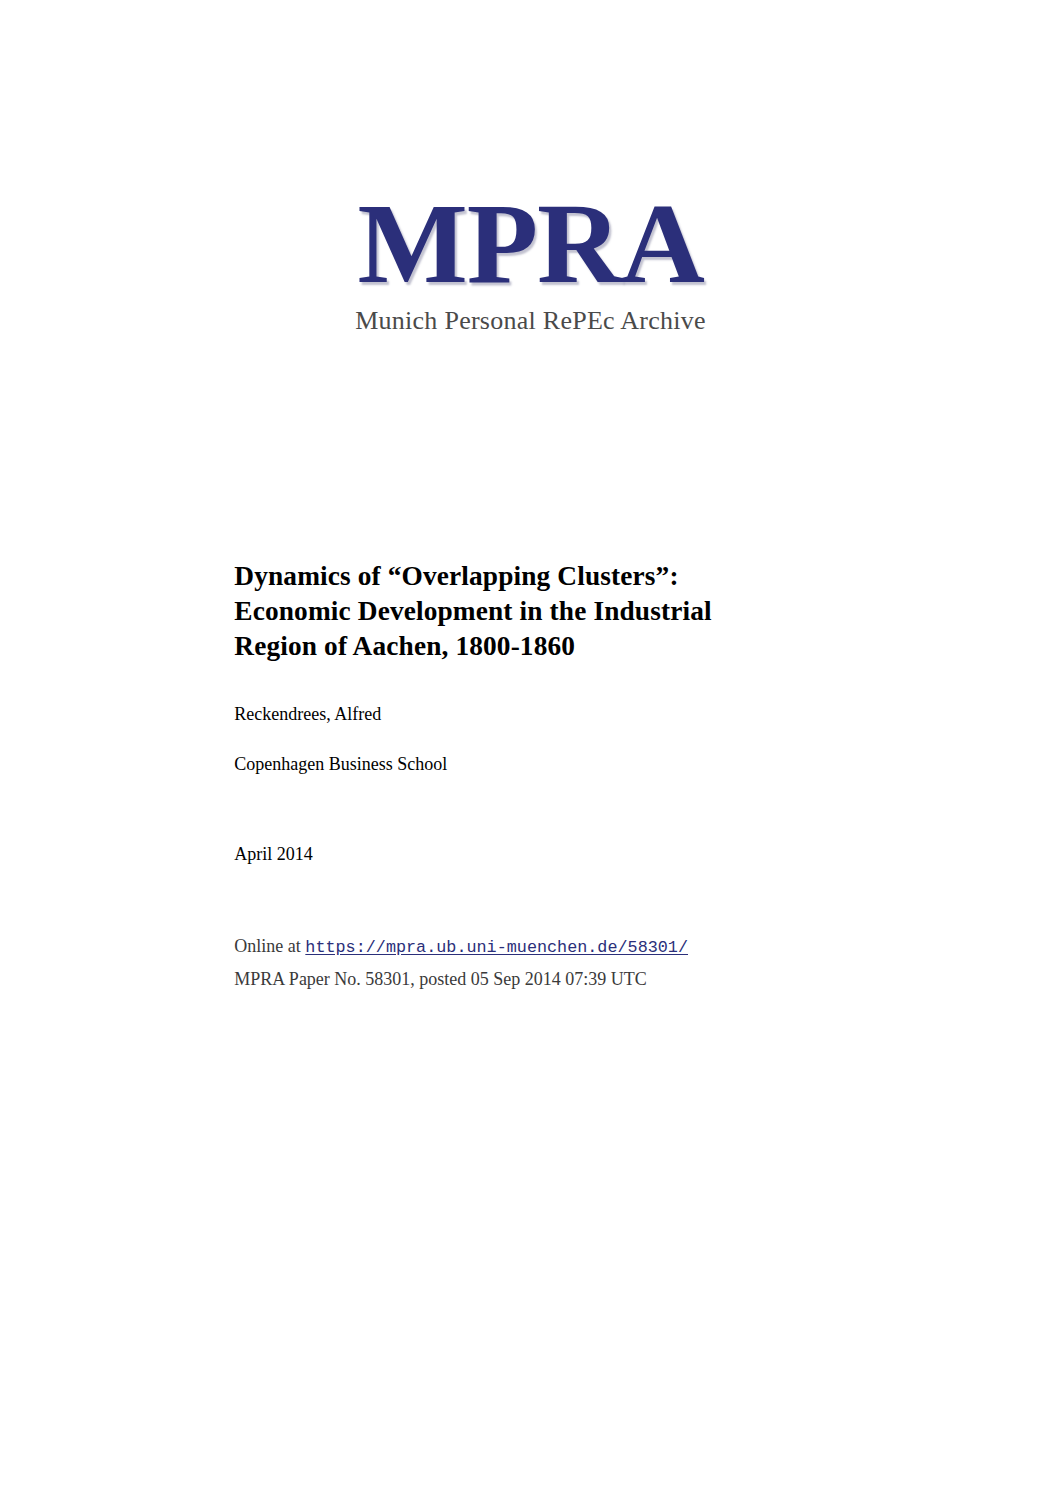MPRA
Munich Personal RePEc Archive
Dynamics of “Overlapping Clusters”:
Economic Development in the Industrial
Region of Aachen, 1800-1860
Reckendrees, Alfred
Copenhagen Business School
April 2014
Online at https://mpra.ub.uni-muenchen.de/58301/
MPRA Paper No. 58301, posted 05 Sep 2014 07:39 UTC